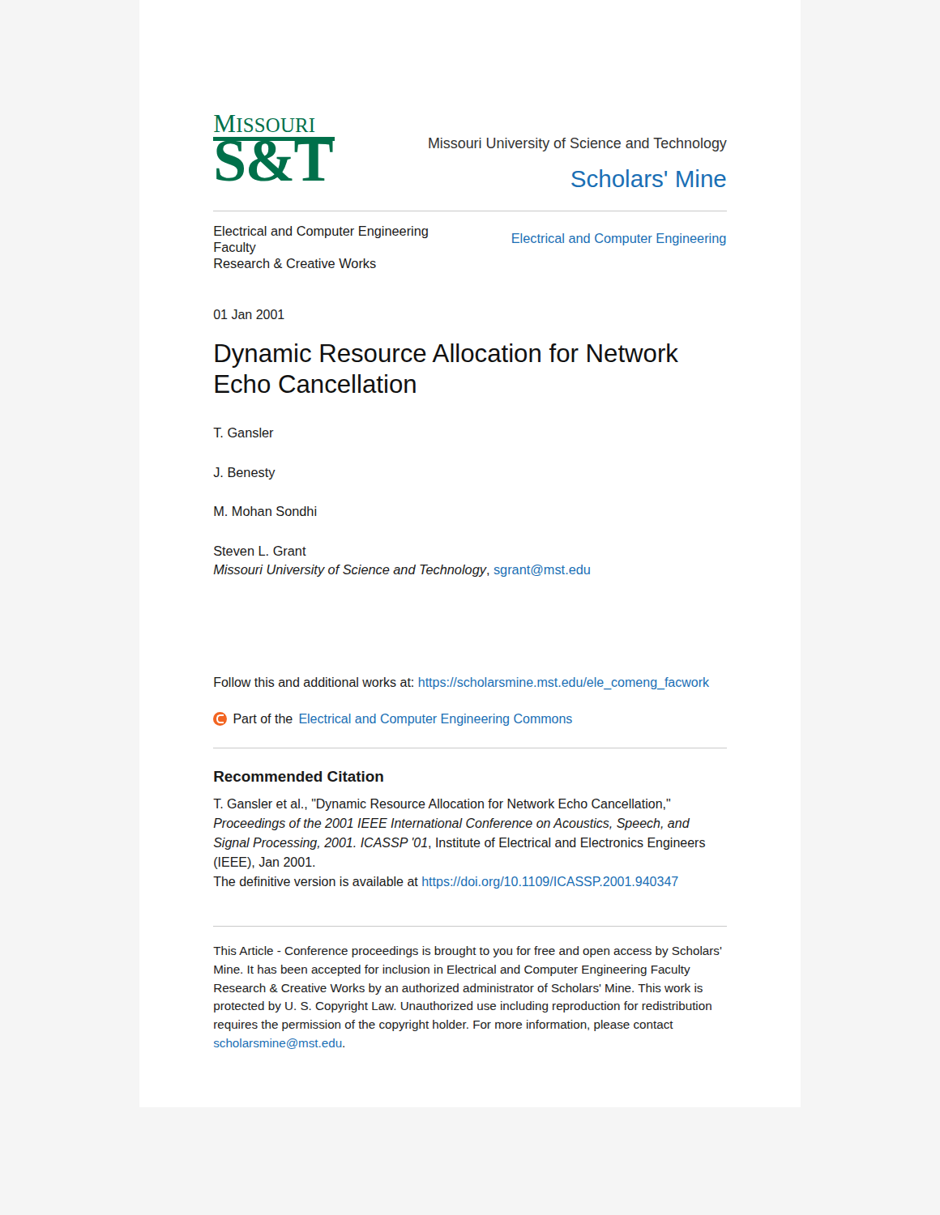MISSOURI
S&T
Missouri University of Science and Technology
Scholars' Mine
Electrical and Computer Engineering Faculty
Research & Creative Works
Electrical and Computer Engineering
01 Jan 2001
Dynamic Resource Allocation for Network Echo Cancellation
T. Gansler
J. Benesty
M. Mohan Sondhi
Steven L. Grant
Missouri University of Science and Technology, sgrant@mst.edu
Follow this and additional works at: https://scholarsmine.mst.edu/ele_comeng_facwork
Part of the Electrical and Computer Engineering Commons
Recommended Citation
T. Gansler et al., "Dynamic Resource Allocation for Network Echo Cancellation," Proceedings of the 2001 IEEE International Conference on Acoustics, Speech, and Signal Processing, 2001. ICASSP '01, Institute of Electrical and Electronics Engineers (IEEE), Jan 2001.
The definitive version is available at https://doi.org/10.1109/ICASSP.2001.940347
This Article - Conference proceedings is brought to you for free and open access by Scholars' Mine. It has been accepted for inclusion in Electrical and Computer Engineering Faculty Research & Creative Works by an authorized administrator of Scholars' Mine. This work is protected by U. S. Copyright Law. Unauthorized use including reproduction for redistribution requires the permission of the copyright holder. For more information, please contact scholarsmine@mst.edu.